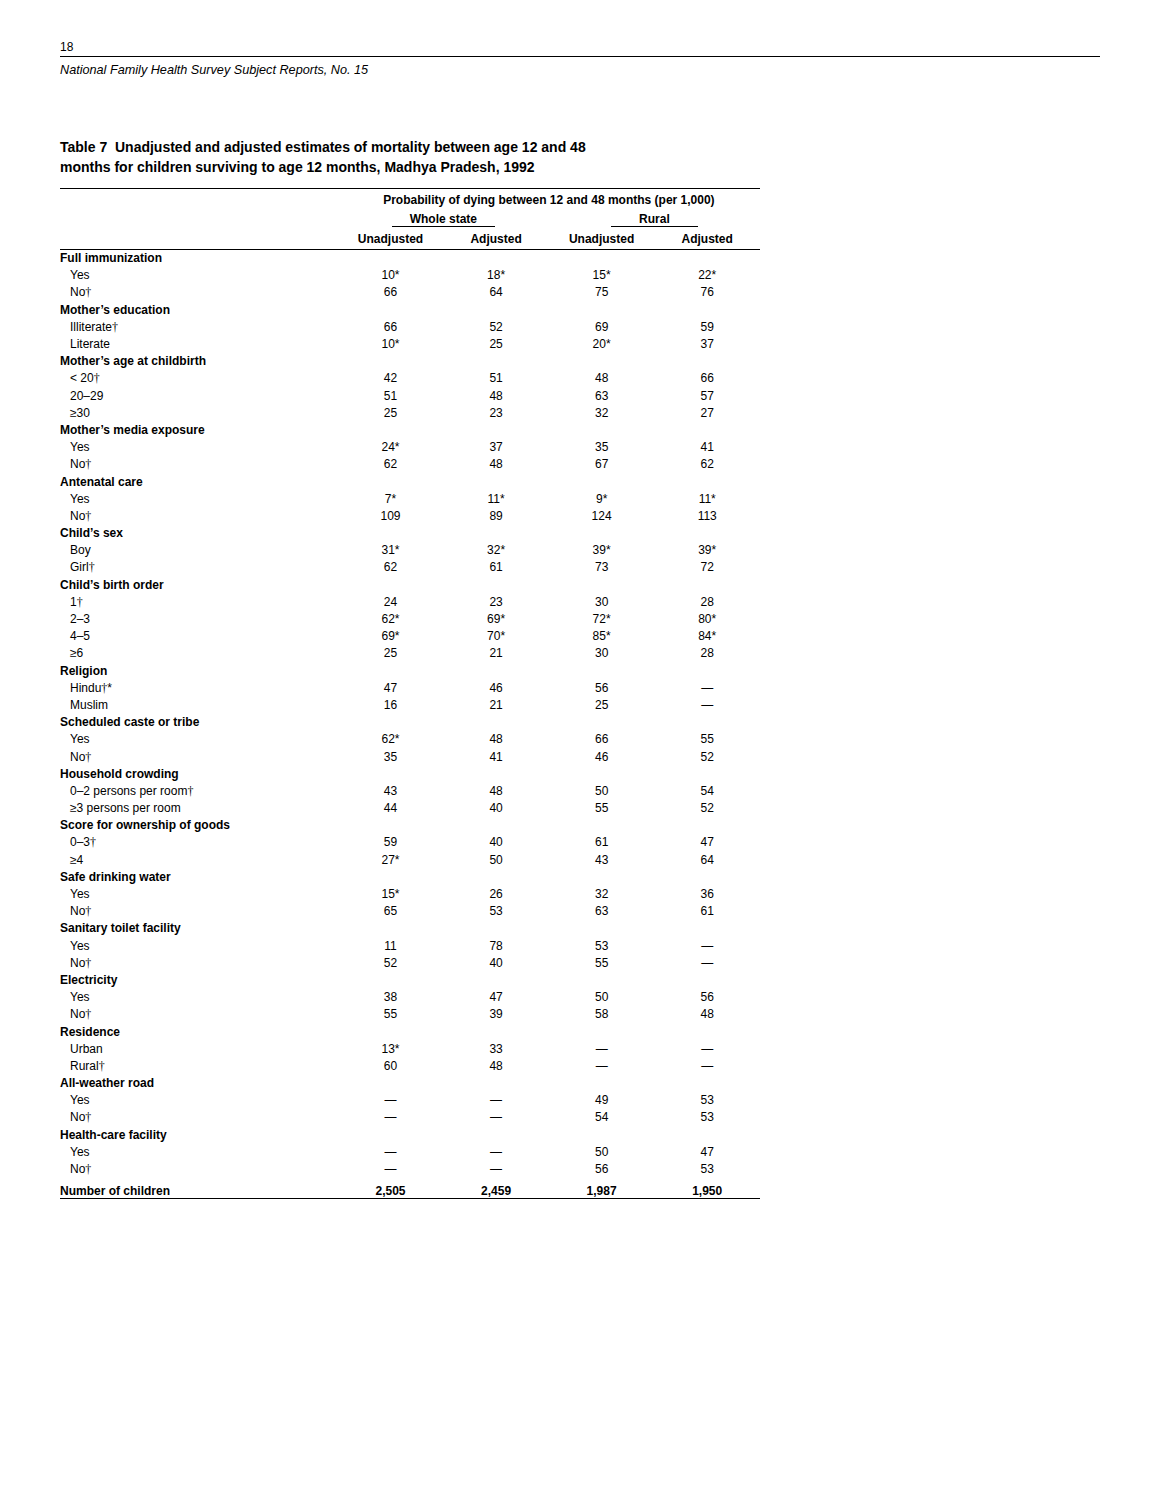18
National Family Health Survey Subject Reports, No. 15
Table 7 Unadjusted and adjusted estimates of mortality between age 12 and 48
months for children surviving to age 12 months, Madhya Pradesh, 1992
| | Probability of dying between 12 and 48 months (per 1,000) |
| | Whole state | Rural |
| | Unadjusted | Adjusted | Unadjusted | Adjusted |
| Full immunization | | | | |
| Yes | 10* | 18* | 15* | 22* |
| No † | 66 | 64 | 75 | 76 |
| Mother’s education | | | | |
| Illiterate † | 66 | 52 | 69 | 59 |
| Literate | 10* | 25 | 20* | 37 |
| Mother’s age at childbirth | | | | |
| < 20 † | 42 | 51 | 48 | 66 |
| 20–29 | 51 | 48 | 63 | 57 |
| ≥30 | 25 | 23 | 32 | 27 |
| Mother’s media exposure | | | | |
| Yes | 24* | 37 | 35 | 41 |
| No † | 62 | 48 | 67 | 62 |
| Antenatal care | | | | |
| Yes | 7* | 11* | 9* | 11* |
| No † | 109 | 89 | 124 | 113 |
| Child’s sex | | | | |
| Boy | 31* | 32* | 39* | 39* |
| Girl † | 62 | 61 | 73 | 72 |
| Child’s birth order | | | | |
| 1 † | 24 | 23 | 30 | 28 |
| 2–3 | 62* | 69* | 72* | 80* |
| 4–5 | 69* | 70* | 85* | 84* |
| ≥6 | 25 | 21 | 30 | 28 |
| Religion | | | | |
| Hindu † * | 47 | 46 | 56 | — |
| Muslim | 16 | 21 | 25 | — |
| Scheduled caste or tribe | | | | |
| Yes | 62* | 48 | 66 | 55 |
| No † | 35 | 41 | 46 | 52 |
| Household crowding | | | | |
| 0–2 persons per room † | 43 | 48 | 50 | 54 |
| ≥3 persons per room | 44 | 40 | 55 | 52 |
| Score for ownership of goods | | | | |
| 0–3 † | 59 | 40 | 61 | 47 |
| ≥4 | 27* | 50 | 43 | 64 |
| Safe drinking water | | | | |
| Yes | 15* | 26 | 32 | 36 |
| No † | 65 | 53 | 63 | 61 |
| Sanitary toilet facility | | | | |
| Yes | 11 | 78 | 53 | — |
| No † | 52 | 40 | 55 | — |
| Electricity | | | | |
| Yes | 38 | 47 | 50 | 56 |
| No † | 55 | 39 | 58 | 48 |
| Residence | | | | |
| Urban | 13* | 33 | — | — |
| Rural † | 60 | 48 | — | — |
| All-weather road | | | | |
| Yes | — | — | 49 | 53 |
| No † | — | — | 54 | 53 |
| Health-care facility | | | | |
| Yes | — | — | 50 | 47 |
| No † | — | — | 56 | 53 |
| Number of children | 2,505 | 2,459 | 1,987 | 1,950 |